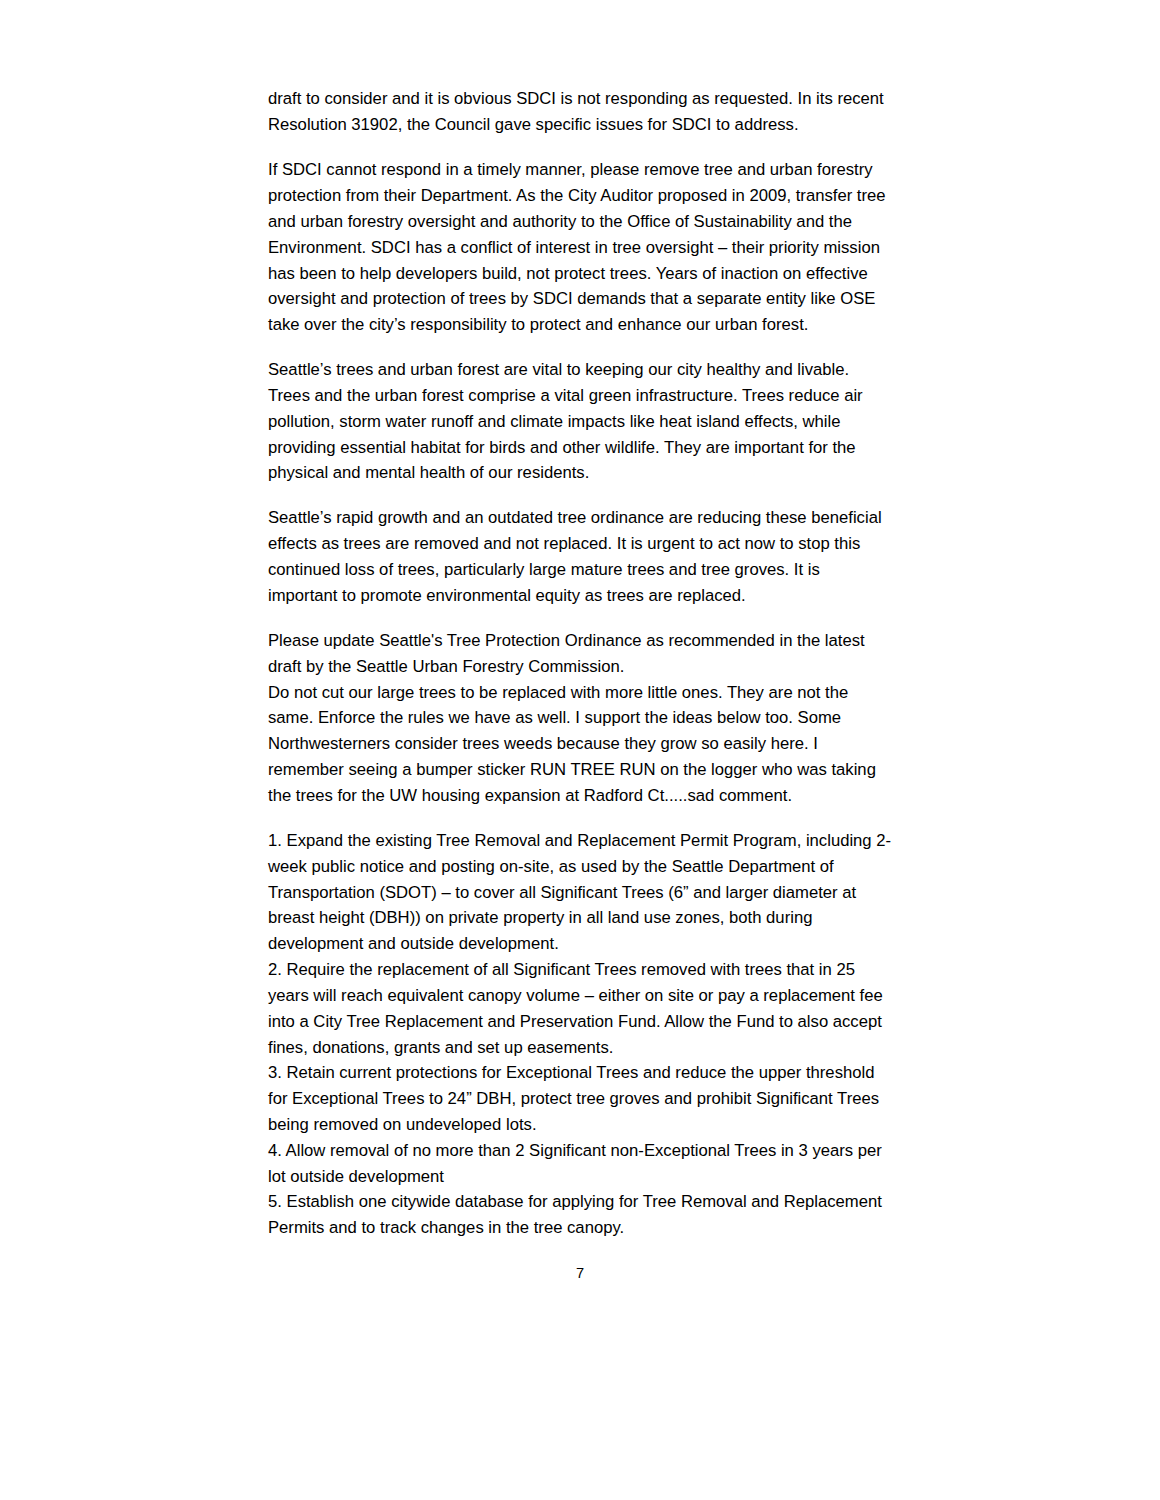draft to consider and it is obvious SDCI is not responding as requested. In its recent Resolution 31902, the Council gave specific issues for SDCI to address.
If SDCI cannot respond in a timely manner, please remove tree and urban forestry protection from their Department. As the City Auditor proposed in 2009, transfer tree and urban forestry oversight and authority to the Office of Sustainability and the Environment. SDCI has a conflict of interest in tree oversight – their priority mission has been to help developers build, not protect trees. Years of inaction on effective oversight and protection of trees by SDCI demands that a separate entity like OSE take over the city’s responsibility to protect and enhance our urban forest.
Seattle’s trees and urban forest are vital to keeping our city healthy and livable. Trees and the urban forest comprise a vital green infrastructure. Trees reduce air pollution, storm water runoff and climate impacts like heat island effects, while providing essential habitat for birds and other wildlife. They are important for the physical and mental health of our residents.
Seattle’s rapid growth and an outdated tree ordinance are reducing these beneficial effects as trees are removed and not replaced. It is urgent to act now to stop this continued loss of trees, particularly large mature trees and tree groves. It is important to promote environmental equity as trees are replaced.
Please update Seattle's Tree Protection Ordinance as recommended in the latest draft by the Seattle Urban Forestry Commission.
Do not cut our large trees to be replaced with more little ones. They are not the same. Enforce the rules we have as well. I support the ideas below too. Some Northwesterners consider trees weeds because they grow so easily here. I remember seeing a bumper sticker RUN TREE RUN on the logger who was taking the trees for the UW housing expansion at Radford Ct.....sad comment.
1. Expand the existing Tree Removal and Replacement Permit Program, including 2-week public notice and posting on-site, as used by the Seattle Department of Transportation (SDOT) – to cover all Significant Trees (6” and larger diameter at breast height (DBH)) on private property in all land use zones, both during development and outside development.
2. Require the replacement of all Significant Trees removed with trees that in 25 years will reach equivalent canopy volume – either on site or pay a replacement fee into a City Tree Replacement and Preservation Fund. Allow the Fund to also accept fines, donations, grants and set up easements.
3. Retain current protections for Exceptional Trees and reduce the upper threshold for Exceptional Trees to 24” DBH, protect tree groves and prohibit Significant Trees being removed on undeveloped lots.
4. Allow removal of no more than 2 Significant non-Exceptional Trees in 3 years per lot outside development
5. Establish one citywide database for applying for Tree Removal and Replacement Permits and to track changes in the tree canopy.
7